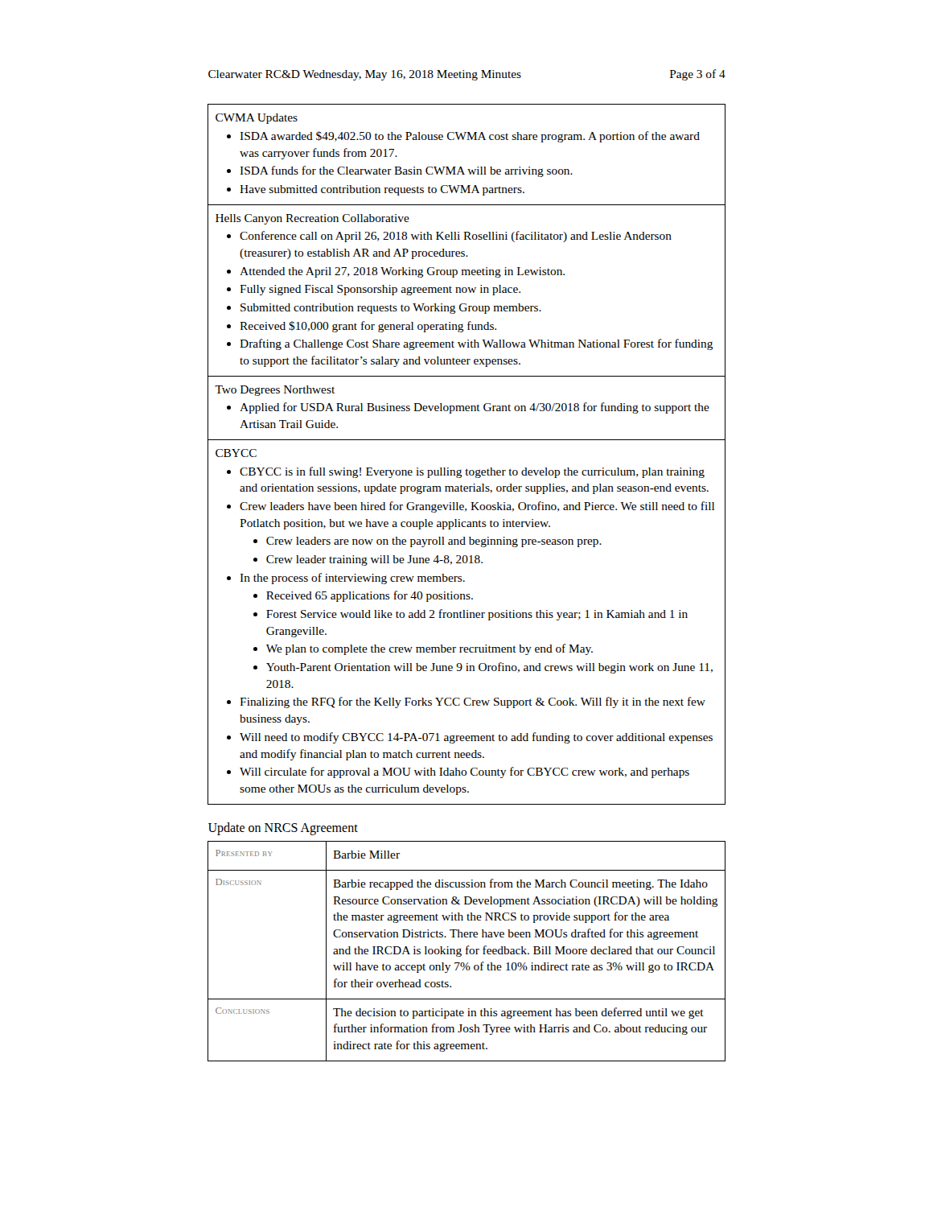Clearwater RC&D Wednesday, May 16, 2018 Meeting Minutes
Page 3 of 4
| CWMA Updates ISDA awarded $49,402.50 to the Palouse CWMA cost share program. A portion of the award was carryover funds from 2017. ISDA funds for the Clearwater Basin CWMA will be arriving soon. Have submitted contribution requests to CWMA partners. |
| Hells Canyon Recreation Collaborative Conference call on April 26, 2018 with Kelli Rosellini (facilitator) and Leslie Anderson (treasurer) to establish AR and AP procedures. Attended the April 27, 2018 Working Group meeting in Lewiston. Fully signed Fiscal Sponsorship agreement now in place. Submitted contribution requests to Working Group members. Received $10,000 grant for general operating funds. Drafting a Challenge Cost Share agreement with Wallowa Whitman National Forest for funding to support the facilitator’s salary and volunteer expenses. |
| Two Degrees Northwest Applied for USDA Rural Business Development Grant on 4/30/2018 for funding to support the Artisan Trail Guide. |
| CBYCC CBYCC is in full swing! Everyone is pulling together to develop the curriculum, plan training and orientation sessions, update program materials, order supplies, and plan season-end events. Crew leaders have been hired for Grangeville, Kooskia, Orofino, and Pierce. We still need to fill Potlatch position, but we have a couple applicants to interview. Crew leaders are now on the payroll and beginning pre-season prep. Crew leader training will be June 4-8, 2018. In the process of interviewing crew members. Received 65 applications for 40 positions. Forest Service would like to add 2 frontliner positions this year; 1 in Kamiah and 1 in Grangeville. We plan to complete the crew member recruitment by end of May. Youth-Parent Orientation will be June 9 in Orofino, and crews will begin work on June 11, 2018. Finalizing the RFQ for the Kelly Forks YCC Crew Support & Cook. Will fly it in the next few business days. Will need to modify CBYCC 14-PA-071 agreement to add funding to cover additional expenses and modify financial plan to match current needs. Will circulate for approval a MOU with Idaho County for CBYCC crew work, and perhaps some other MOUs as the curriculum develops. |
Update on NRCS Agreement
| Presented by | Barbie Miller |
| Discussion | Barbie recapped the discussion from the March Council meeting. The Idaho Resource Conservation & Development Association (IRCDA) will be holding the master agreement with the NRCS to provide support for the area Conservation Districts. There have been MOUs drafted for this agreement and the IRCDA is looking for feedback. Bill Moore declared that our Council will have to accept only 7% of the 10% indirect rate as 3% will go to IRCDA for their overhead costs. |
| Conclusions | The decision to participate in this agreement has been deferred until we get further information from Josh Tyree with Harris and Co. about reducing our indirect rate for this agreement. |